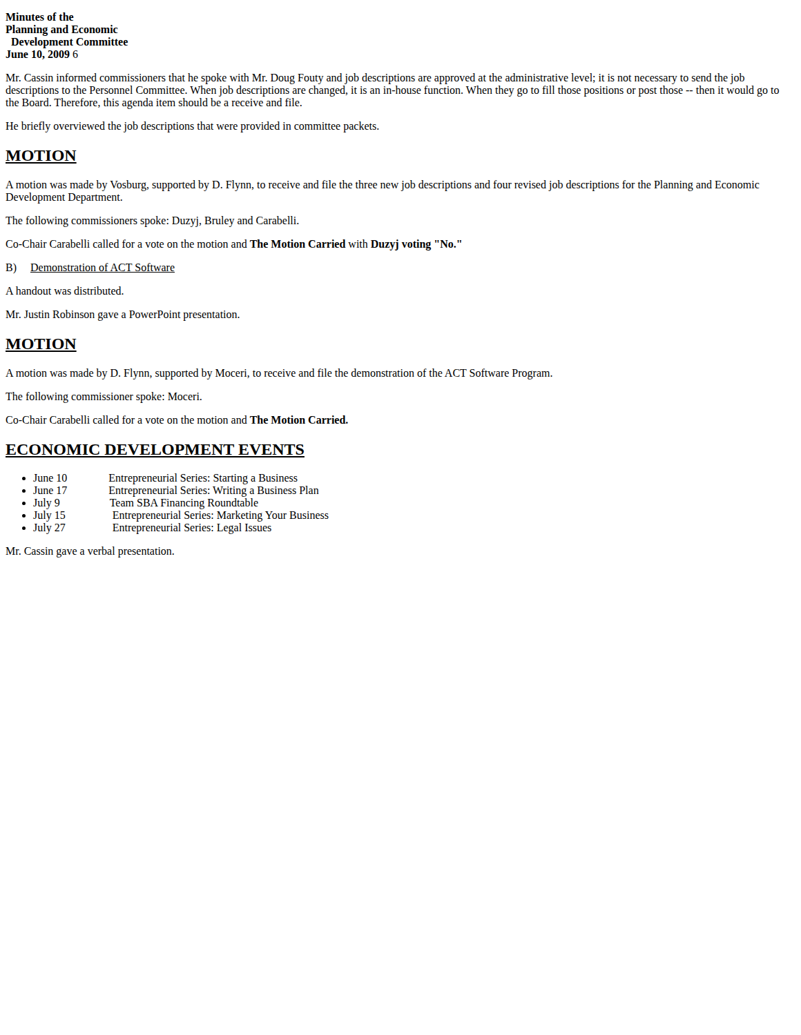Minutes of the
Planning and Economic
Development Committee
June 10, 2009 6
Mr. Cassin informed commissioners that he spoke with Mr. Doug Fouty and job descriptions are approved at the administrative level; it is not necessary to send the job descriptions to the Personnel Committee. When job descriptions are changed, it is an in-house function. When they go to fill those positions or post those -- then it would go to the Board. Therefore, this agenda item should be a receive and file.
He briefly overviewed the job descriptions that were provided in committee packets.
MOTION
A motion was made by Vosburg, supported by D. Flynn, to receive and file the three new job descriptions and four revised job descriptions for the Planning and Economic Development Department.
The following commissioners spoke: Duzyj, Bruley and Carabelli.
Co-Chair Carabelli called for a vote on the motion and The Motion Carried with Duzyj voting "No."
B) Demonstration of ACT Software
A handout was distributed.
Mr. Justin Robinson gave a PowerPoint presentation.
MOTION
A motion was made by D. Flynn, supported by Moceri, to receive and file the demonstration of the ACT Software Program.
The following commissioner spoke: Moceri.
Co-Chair Carabelli called for a vote on the motion and The Motion Carried.
ECONOMIC DEVELOPMENT EVENTS
June 10 Entrepreneurial Series: Starting a Business
June 17 Entrepreneurial Series: Writing a Business Plan
July 9 Team SBA Financing Roundtable
July 15 Entrepreneurial Series: Marketing Your Business
July 27 Entrepreneurial Series: Legal Issues
Mr. Cassin gave a verbal presentation.